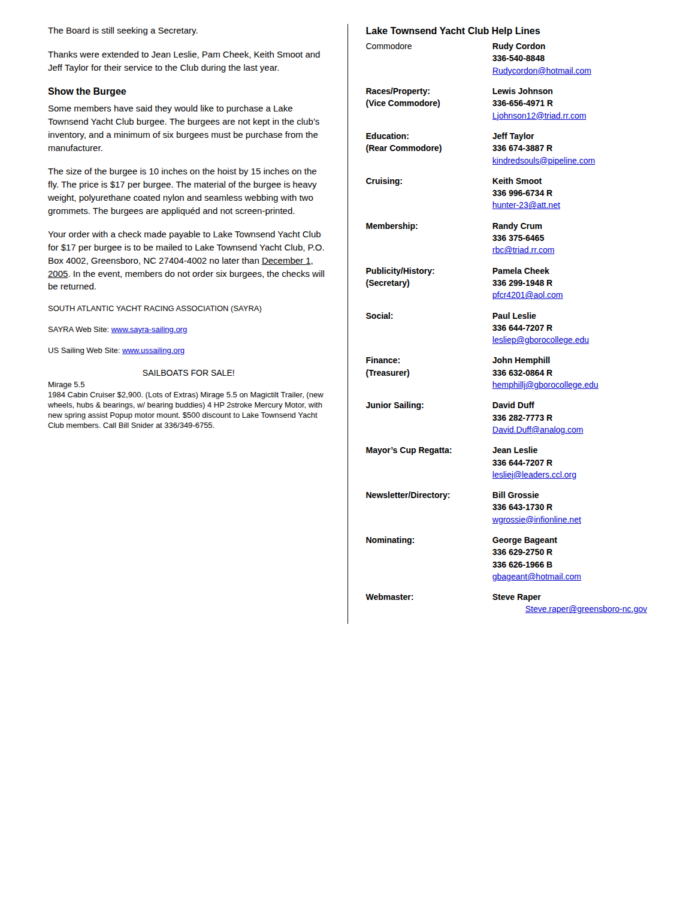The Board is still seeking a Secretary.
Thanks were extended to Jean Leslie, Pam Cheek, Keith Smoot and Jeff Taylor for their service to the Club during the last year.
Show the Burgee
Some members have said they would like to purchase a Lake Townsend Yacht Club burgee. The burgees are not kept in the club’s inventory, and a minimum of six burgees must be purchase from the manufacturer.
The size of the burgee is 10 inches on the hoist by 15 inches on the fly. The price is $17 per burgee. The material of the burgee is heavy weight, polyurethane coated nylon and seamless webbing with two grommets. The burgees are appliquéd and not screen-printed.
Your order with a check made payable to Lake Townsend Yacht Club for $17 per burgee is to be mailed to Lake Townsend Yacht Club, P.O. Box 4002, Greensboro, NC 27404-4002 no later than December 1, 2005. In the event, members do not order six burgees, the checks will be returned.
SOUTH ATLANTIC YACHT RACING ASSOCIATION (SAYRA)
SAYRA Web Site: www.sayra-sailing.org
US Sailing Web Site: www.ussailing.org
SAILBOATS FOR SALE!
Mirage 5.5
1984 Cabin Cruiser $2,900. (Lots of Extras) Mirage 5.5 on Magictilt Trailer, (new wheels, hubs & bearings, w/ bearing buddies) 4 HP 2stroke Mercury Motor, with new spring assist Popup motor mount. $500 discount to Lake Townsend Yacht Club members. Call Bill Snider at 336/349-6755.
Lake Townsend Yacht Club Help Lines
| Commodore | Rudy Cordon 336-540-8848 Rudycordon@hotmail.com |
| Races/Property: (Vice Commodore) | Lewis Johnson 336-656-4971 R Ljohnson12@triad.rr.com |
| Education: (Rear Commodore) | Jeff Taylor 336 674-3887 R kindredsouls@pipeline.com |
| Cruising: | Keith Smoot 336 996-6734 R hunter-23@att.net |
| Membership: | Randy Crum 336 375-6465 rbc@triad.rr.com |
| Publicity/History: (Secretary) | Pamela Cheek 336 299-1948 R pfcr4201@aol.com |
| Social: | Paul Leslie 336 644-7207 R lesliep@gborocollege.edu |
| Finance: (Treasurer) | John Hemphill 336 632-0864 R hemphillj@gborocollege.edu |
| Junior Sailing: | David Duff 336 282-7773 R David.Duff@analog.com |
| Mayor’s Cup Regatta: | Jean Leslie 336 644-7207 R lesliej@leaders.ccl.org |
| Newsletter/Directory: | Bill Grossie 336 643-1730 R wgrossie@infionline.net |
| Nominating: | George Bageant 336 629-2750 R 336 626-1966 B gbageant@hotmail.com |
| Webmaster: | Steve Raper Steve.raper@greensboro-nc.gov |